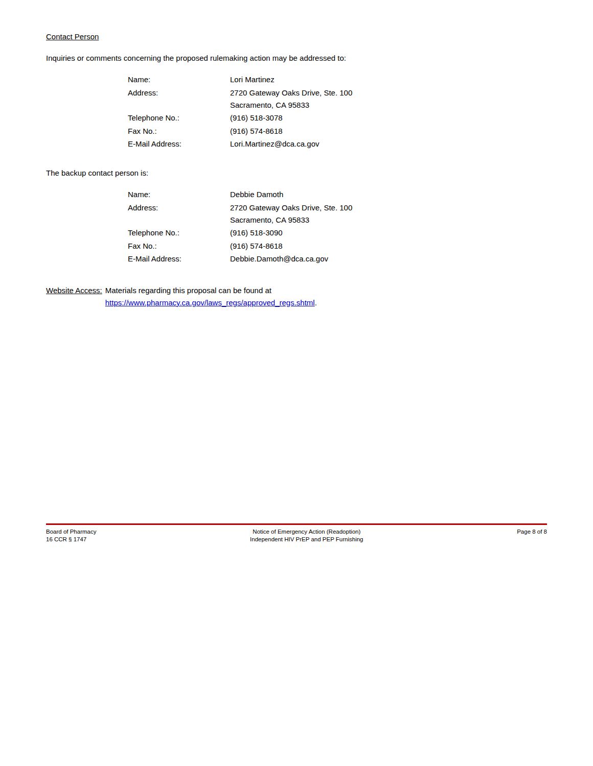Contact Person
Inquiries or comments concerning the proposed rulemaking action may be addressed to:
Name:
Lori Martinez
Address:
2720 Gateway Oaks Drive, Ste. 100
Sacramento, CA 95833
Telephone No.:
(916) 518-3078
Fax No.:
(916) 574-8618
E-Mail Address:
Lori.Martinez@dca.ca.gov
The backup contact person is:
Name:
Debbie Damoth
Address:
2720 Gateway Oaks Drive, Ste. 100
Sacramento, CA 95833
Telephone No.:
(916) 518-3090
Fax No.:
(916) 574-8618
E-Mail Address:
Debbie.Damoth@dca.ca.gov
Website Access:
Materials regarding this proposal can be found at
https://www.pharmacy.ca.gov/laws_regs/approved_regs.shtml.
Board of Pharmacy
16 CCR § 1747
Notice of Emergency Action (Readoption)
Independent HIV PrEP and PEP Furnishing
Page 8 of 8